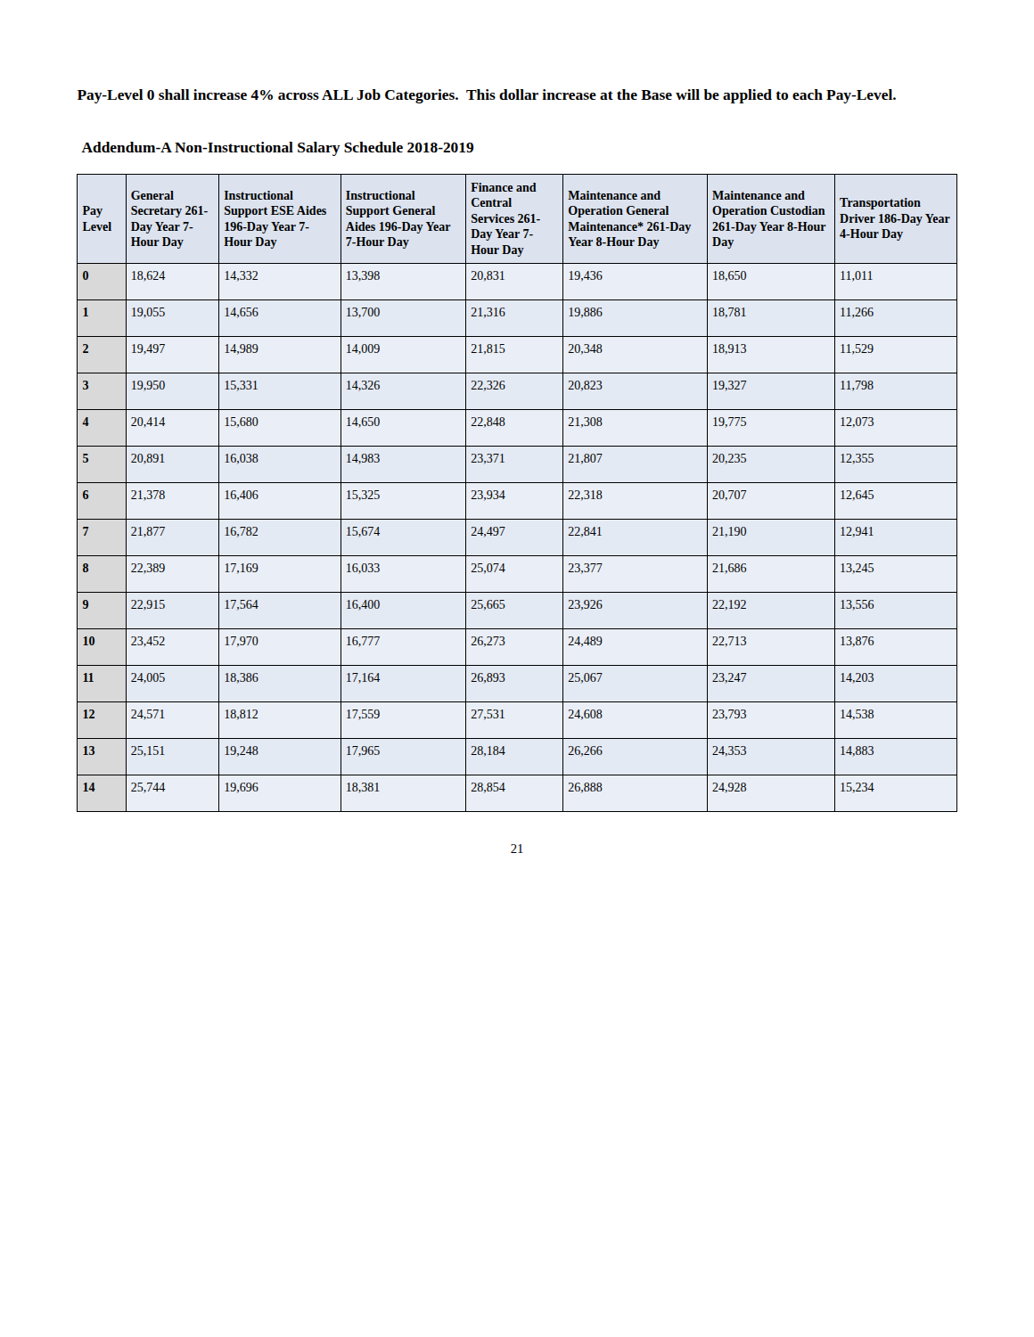Pay-Level 0 shall increase 4% across ALL Job Categories. This dollar increase at the Base will be applied to each Pay-Level.
Addendum-A Non-Instructional Salary Schedule 2018-2019
| Pay Level | General Secretary 261-Day Year 7-Hour Day | Instructional Support ESE Aides 196-Day Year 7-Hour Day | Instructional Support General Aides 196-Day Year 7-Hour Day | Finance and Central Services 261-Day Year 7-Hour Day | Maintenance and Operation General Maintenance* 261-Day Year 8-Hour Day | Maintenance and Operation Custodian 261-Day Year 8-Hour Day | Transportation Driver 186-Day Year 4-Hour Day |
| --- | --- | --- | --- | --- | --- | --- | --- |
| 0 | 18,624 | 14,332 | 13,398 | 20,831 | 19,436 | 18,650 | 11,011 |
| 1 | 19,055 | 14,656 | 13,700 | 21,316 | 19,886 | 18,781 | 11,266 |
| 2 | 19,497 | 14,989 | 14,009 | 21,815 | 20,348 | 18,913 | 11,529 |
| 3 | 19,950 | 15,331 | 14,326 | 22,326 | 20,823 | 19,327 | 11,798 |
| 4 | 20,414 | 15,680 | 14,650 | 22,848 | 21,308 | 19,775 | 12,073 |
| 5 | 20,891 | 16,038 | 14,983 | 23,371 | 21,807 | 20,235 | 12,355 |
| 6 | 21,378 | 16,406 | 15,325 | 23,934 | 22,318 | 20,707 | 12,645 |
| 7 | 21,877 | 16,782 | 15,674 | 24,497 | 22,841 | 21,190 | 12,941 |
| 8 | 22,389 | 17,169 | 16,033 | 25,074 | 23,377 | 21,686 | 13,245 |
| 9 | 22,915 | 17,564 | 16,400 | 25,665 | 23,926 | 22,192 | 13,556 |
| 10 | 23,452 | 17,970 | 16,777 | 26,273 | 24,489 | 22,713 | 13,876 |
| 11 | 24,005 | 18,386 | 17,164 | 26,893 | 25,067 | 23,247 | 14,203 |
| 12 | 24,571 | 18,812 | 17,559 | 27,531 | 24,608 | 23,793 | 14,538 |
| 13 | 25,151 | 19,248 | 17,965 | 28,184 | 26,266 | 24,353 | 14,883 |
| 14 | 25,744 | 19,696 | 18,381 | 28,854 | 26,888 | 24,928 | 15,234 |
21